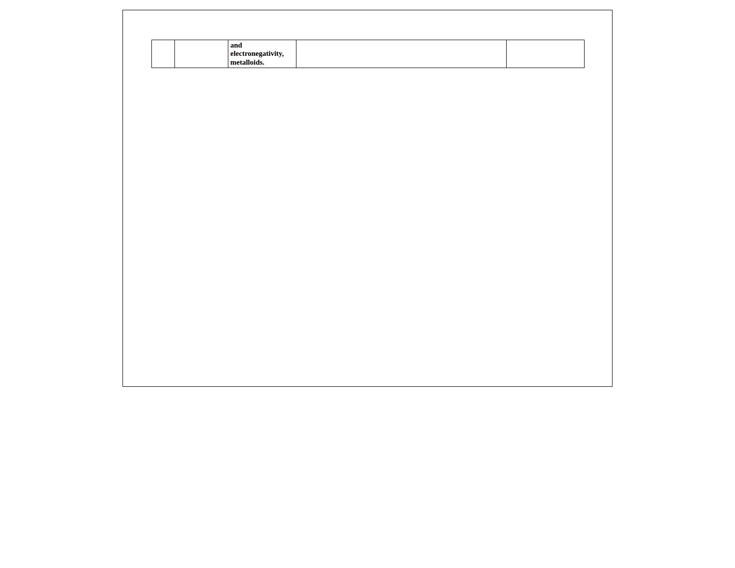| | | and electronegativity, metalloids. | | |